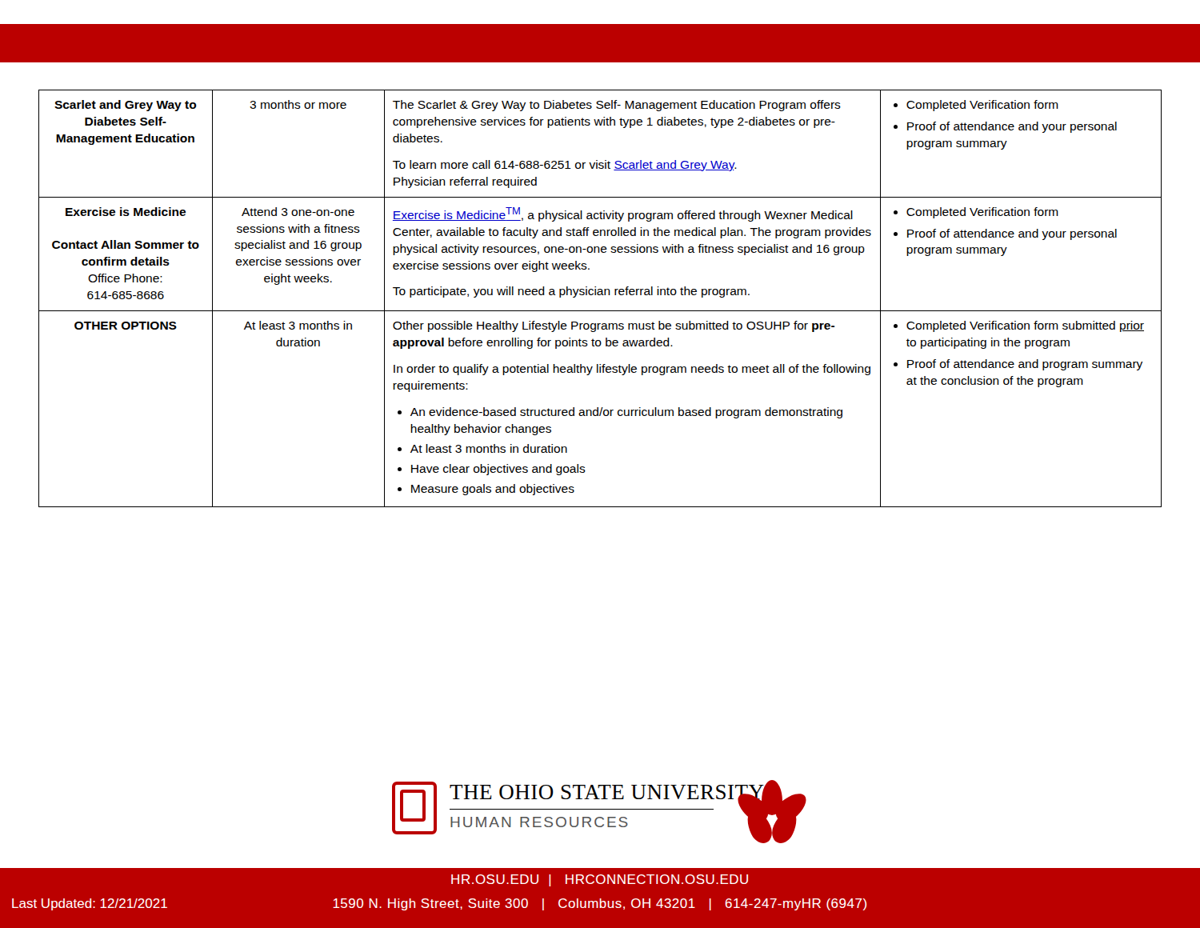| Scarlet and Grey Way to Diabetes Self- Management Education | 3 months or more | The Scarlet & Grey Way to Diabetes Self- Management Education Program offers comprehensive services for patients with type 1 diabetes, type 2-diabetes or pre-diabetes. To learn more call 614-688-6251 or visit Scarlet and Grey Way . Physician referral required | Completed Verification form Proof of attendance and your personal program summary |
| Exercise is Medicine Contact Allan Sommer to confirm details Office Phone: 614-685-8686 | Attend 3 one-on-one sessions with a fitness specialist and 16 group exercise sessions over eight weeks. | Exercise is Medicine TM , a physical activity program offered through Wexner Medical Center, available to faculty and staff enrolled in the medical plan. The program provides physical activity resources, one-on-one sessions with a fitness specialist and 16 group exercise sessions over eight weeks. To participate, you will need a physician referral into the program. | Completed Verification form Proof of attendance and your personal program summary |
| OTHER OPTIONS | At least 3 months in duration | Other possible Healthy Lifestyle Programs must be submitted to OSUHP for pre-approval before enrolling for points to be awarded. In order to qualify a potential healthy lifestyle program needs to meet all of the following requirements: An evidence-based structured and/or curriculum based program demonstrating healthy behavior changes At least 3 months in duration Have clear objectives and goals Measure goals and objectives | Completed Verification form submitted prior to participating in the program Proof of attendance and program summary at the conclusion of the program |
THE OHIO STATE UNIVERSITY
HUMAN RESOURCES
HR.OSU.EDU | HRCONNECTION.OSU.EDU
Last Updated: 12/21/2021
1590 N. High Street, Suite 300 | Columbus, OH 43201 | 614-247-myHR (6947)